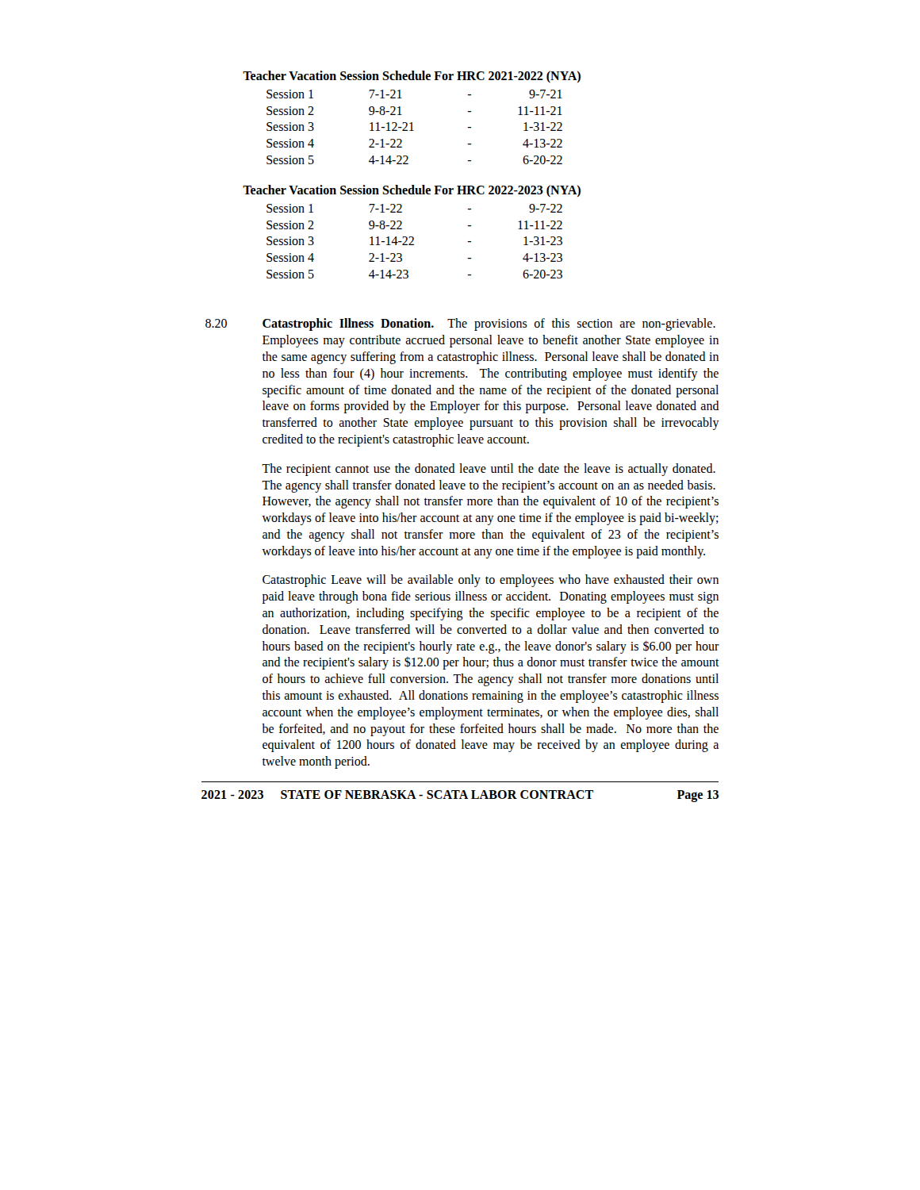Teacher Vacation Session Schedule For HRC 2021-2022 (NYA)
| Session 1 | 7-1-21 | - | 9-7-21 |
| Session 2 | 9-8-21 | - | 11-11-21 |
| Session 3 | 11-12-21 | - | 1-31-22 |
| Session 4 | 2-1-22 | - | 4-13-22 |
| Session 5 | 4-14-22 | - | 6-20-22 |
Teacher Vacation Session Schedule For HRC 2022-2023 (NYA)
| Session 1 | 7-1-22 | - | 9-7-22 |
| Session 2 | 9-8-22 | - | 11-11-22 |
| Session 3 | 11-14-22 | - | 1-31-23 |
| Session 4 | 2-1-23 | - | 4-13-23 |
| Session 5 | 4-14-23 | - | 6-20-23 |
8.20
Catastrophic Illness Donation. The provisions of this section are non-grievable. Employees may contribute accrued personal leave to benefit another State employee in the same agency suffering from a catastrophic illness. Personal leave shall be donated in no less than four (4) hour increments. The contributing employee must identify the specific amount of time donated and the name of the recipient of the donated personal leave on forms provided by the Employer for this purpose. Personal leave donated and transferred to another State employee pursuant to this provision shall be irrevocably credited to the recipient's catastrophic leave account.
The recipient cannot use the donated leave until the date the leave is actually donated. The agency shall transfer donated leave to the recipient’s account on an as needed basis. However, the agency shall not transfer more than the equivalent of 10 of the recipient’s workdays of leave into his/her account at any one time if the employee is paid bi-weekly; and the agency shall not transfer more than the equivalent of 23 of the recipient’s workdays of leave into his/her account at any one time if the employee is paid monthly.
Catastrophic Leave will be available only to employees who have exhausted their own paid leave through bona fide serious illness or accident. Donating employees must sign an authorization, including specifying the specific employee to be a recipient of the donation. Leave transferred will be converted to a dollar value and then converted to hours based on the recipient's hourly rate e.g., the leave donor's salary is $6.00 per hour and the recipient's salary is $12.00 per hour; thus a donor must transfer twice the amount of hours to achieve full conversion. The agency shall not transfer more donations until this amount is exhausted. All donations remaining in the employee’s catastrophic illness account when the employee’s employment terminates, or when the employee dies, shall be forfeited, and no payout for these forfeited hours shall be made. No more than the equivalent of 1200 hours of donated leave may be received by an employee during a twelve month period.
2021 - 2023 STATE OF NEBRASKA - SCATA LABOR CONTRACT
Page 13